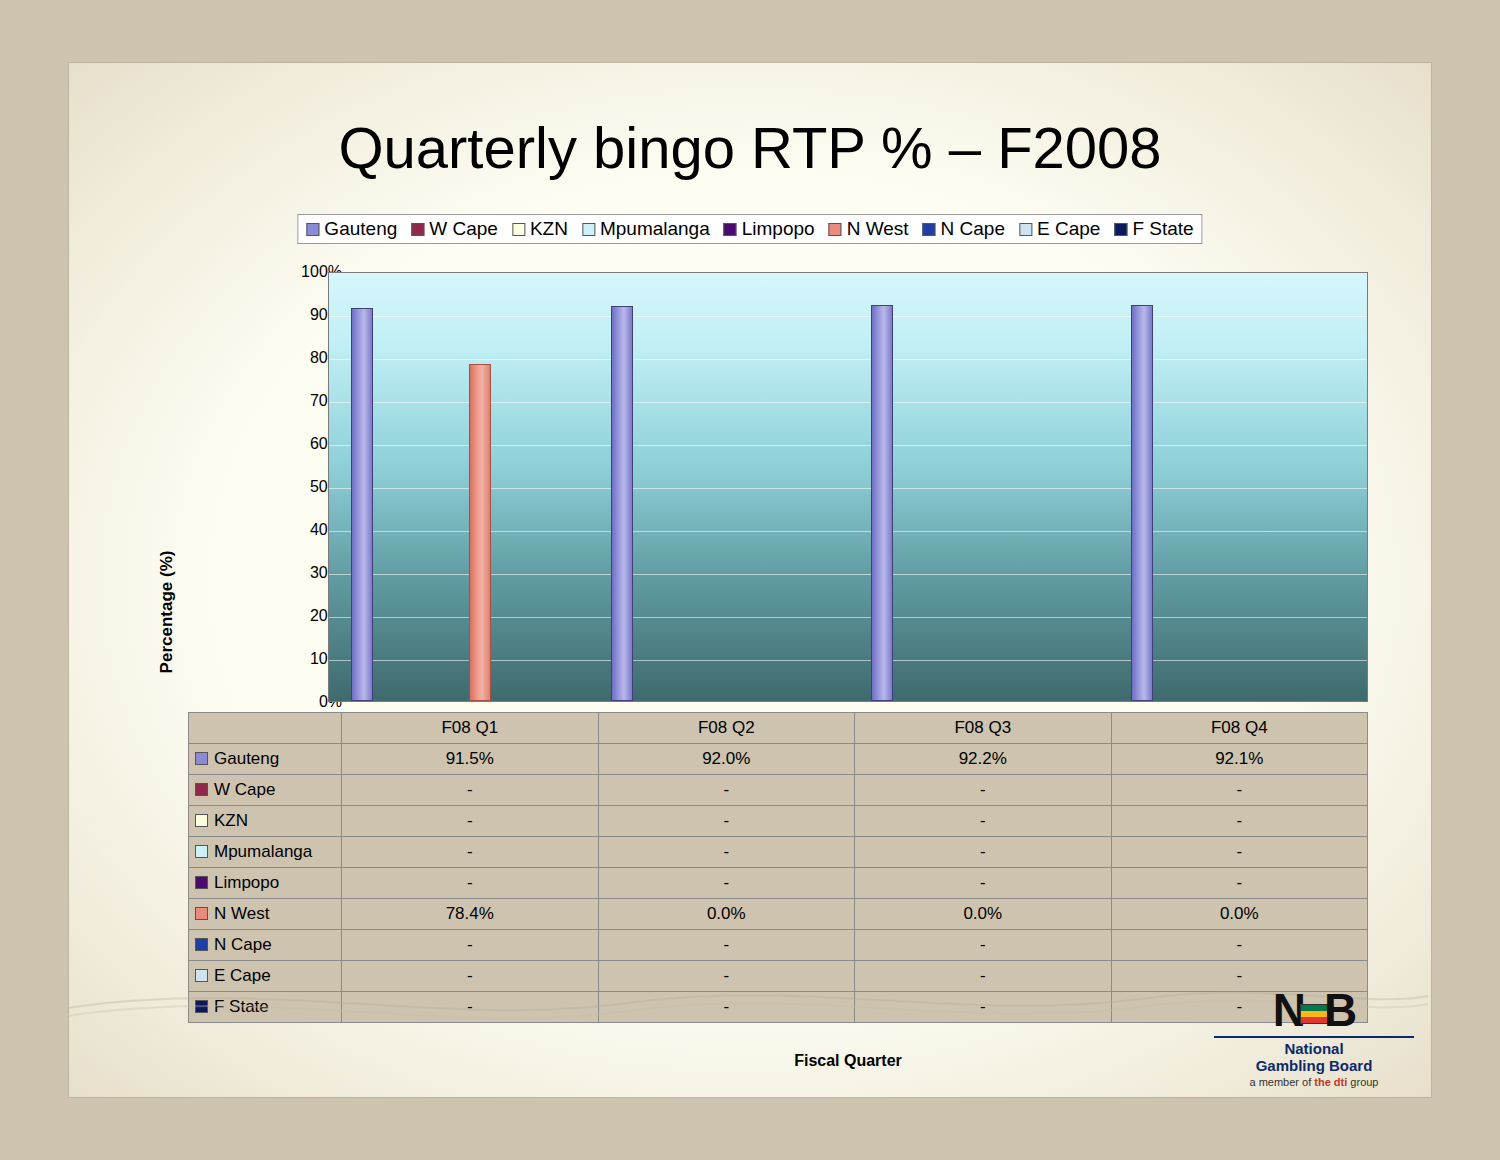Quarterly bingo RTP % – F2008
Gauteng W Cape KZN Mpumalanga Limpopo N West N Cape E Cape F State
Percentage (%)
100%
90%
80%
70%
60%
50%
40%
30%
20%
10%
0%
| | F08 Q1 | F08 Q2 | F08 Q3 | F08 Q4 |
| Gauteng | 91.5% | 92.0% | 92.2% | 92.1% |
| W Cape | - | - | - | - |
| KZN | - | - | - | - |
| Mpumalanga | - | - | - | - |
| Limpopo | - | - | - | - |
| N West | 78.4% | 0.0% | 0.0% | 0.0% |
| N Cape | - | - | - | - |
| E Cape | - | - | - | - |
| F State | - | - | - | - |
Fiscal Quarter
N B
National
Gambling Board
a member of the dti group